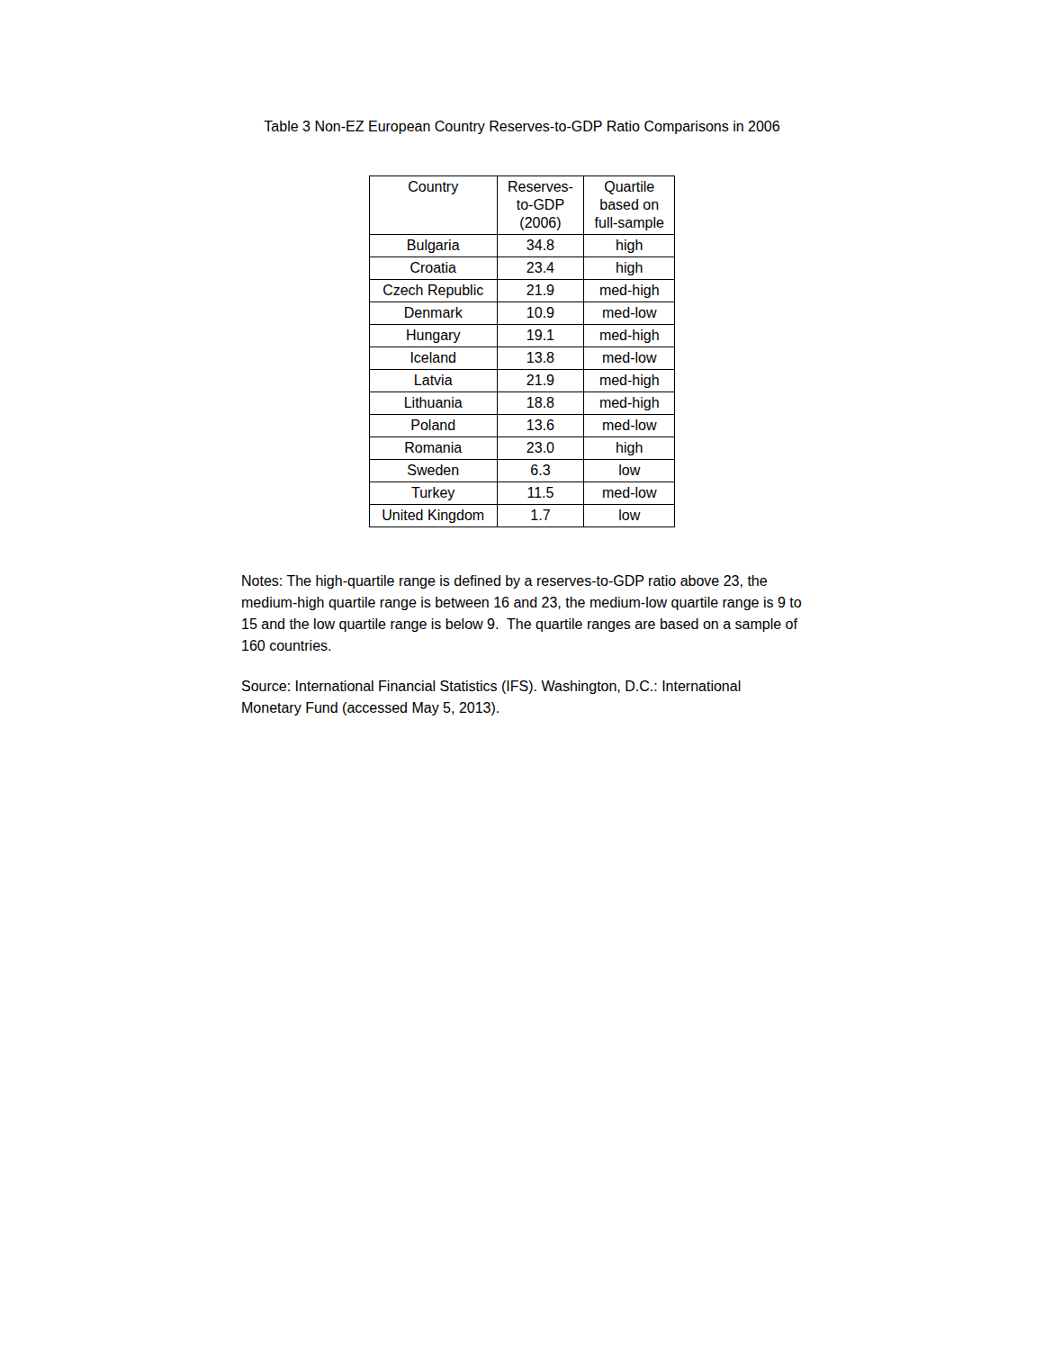Table 3 Non-EZ European Country Reserves-to-GDP Ratio Comparisons in 2006
| Country | Reserves- to-GDP (2006) | Quartile based on full-sample |
| --- | --- | --- |
| Bulgaria | 34.8 | high |
| Croatia | 23.4 | high |
| Czech Republic | 21.9 | med-high |
| Denmark | 10.9 | med-low |
| Hungary | 19.1 | med-high |
| Iceland | 13.8 | med-low |
| Latvia | 21.9 | med-high |
| Lithuania | 18.8 | med-high |
| Poland | 13.6 | med-low |
| Romania | 23.0 | high |
| Sweden | 6.3 | low |
| Turkey | 11.5 | med-low |
| United Kingdom | 1.7 | low |
Notes: The high-quartile range is defined by a reserves-to-GDP ratio above 23, the medium-high quartile range is between 16 and 23, the medium-low quartile range is 9 to 15 and the low quartile range is below 9. The quartile ranges are based on a sample of 160 countries.
Source: International Financial Statistics (IFS). Washington, D.C.: International Monetary Fund (accessed May 5, 2013).